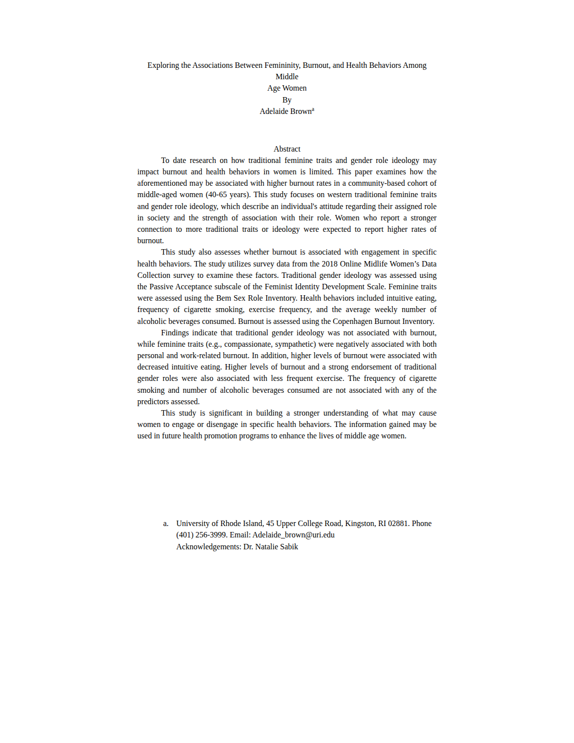Exploring the Associations Between Femininity, Burnout, and Health Behaviors Among Middle
Age Women
By
Adelaide Browna
Abstract
To date research on how traditional feminine traits and gender role ideology may impact burnout and health behaviors in women is limited. This paper examines how the aforementioned may be associated with higher burnout rates in a community-based cohort of middle-aged women (40-65 years). This study focuses on western traditional feminine traits and gender role ideology, which describe an individual's attitude regarding their assigned role in society and the strength of association with their role. Women who report a stronger connection to more traditional traits or ideology were expected to report higher rates of burnout.
This study also assesses whether burnout is associated with engagement in specific health behaviors. The study utilizes survey data from the 2018 Online Midlife Women’s Data Collection survey to examine these factors. Traditional gender ideology was assessed using the Passive Acceptance subscale of the Feminist Identity Development Scale. Feminine traits were assessed using the Bem Sex Role Inventory. Health behaviors included intuitive eating, frequency of cigarette smoking, exercise frequency, and the average weekly number of alcoholic beverages consumed. Burnout is assessed using the Copenhagen Burnout Inventory.
Findings indicate that traditional gender ideology was not associated with burnout, while feminine traits (e.g., compassionate, sympathetic) were negatively associated with both personal and work-related burnout. In addition, higher levels of burnout were associated with decreased intuitive eating. Higher levels of burnout and a strong endorsement of traditional gender roles were also associated with less frequent exercise. The frequency of cigarette smoking and number of alcoholic beverages consumed are not associated with any of the predictors assessed.
This study is significant in building a stronger understanding of what may cause women to engage or disengage in specific health behaviors. The information gained may be used in future health promotion programs to enhance the lives of middle age women.
University of Rhode Island, 45 Upper College Road, Kingston, RI 02881. Phone (401) 256-3999. Email: Adelaide_brown@uri.edu
Acknowledgements: Dr. Natalie Sabik